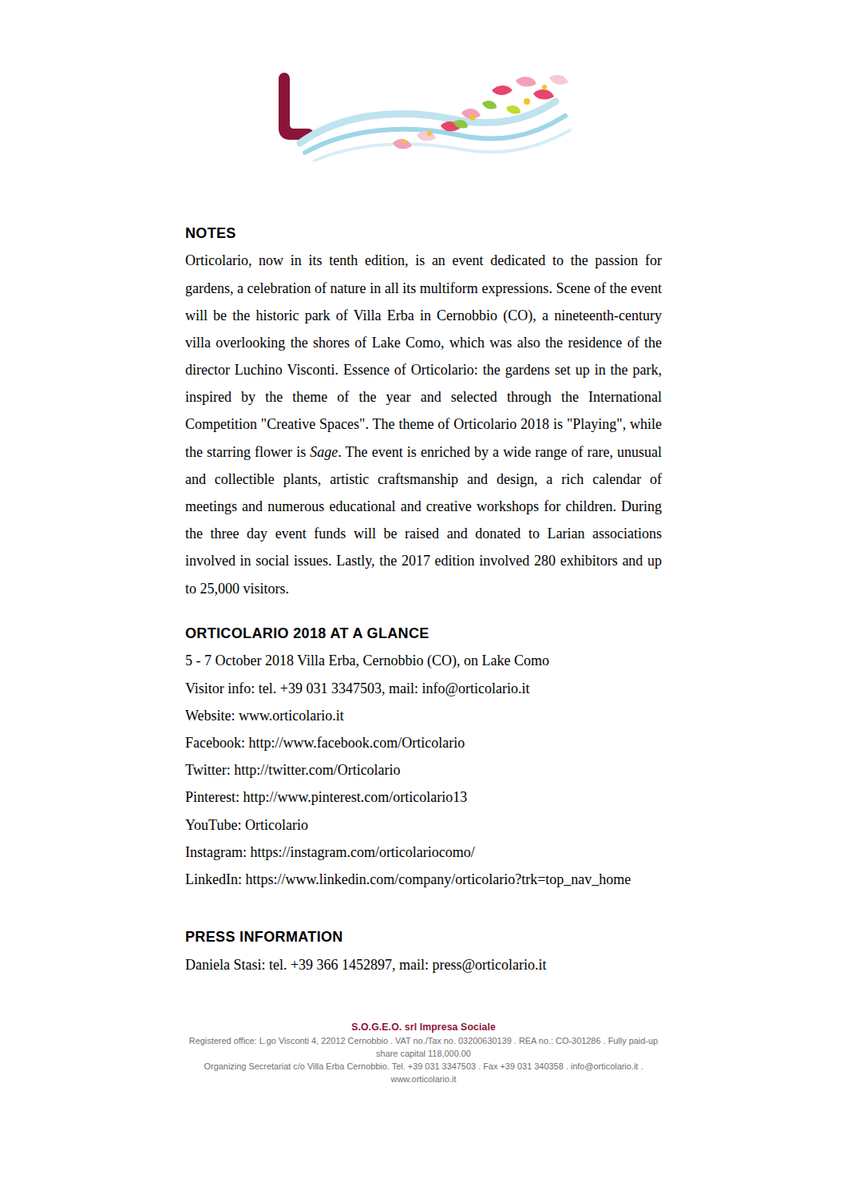NOTES
Orticolario, now in its tenth edition, is an event dedicated to the passion for gardens, a celebration of nature in all its multiform expressions. Scene of the event will be the historic park of Villa Erba in Cernobbio (CO), a nineteenth-century villa overlooking the shores of Lake Como, which was also the residence of the director Luchino Visconti. Essence of Orticolario: the gardens set up in the park, inspired by the theme of the year and selected through the International Competition "Creative Spaces". The theme of Orticolario 2018 is "Playing", while the starring flower is Sage. The event is enriched by a wide range of rare, unusual and collectible plants, artistic craftsmanship and design, a rich calendar of meetings and numerous educational and creative workshops for children. During the three day event funds will be raised and donated to Larian associations involved in social issues. Lastly, the 2017 edition involved 280 exhibitors and up to 25,000 visitors.
ORTICOLARIO 2018 AT A GLANCE
5 - 7 October 2018 Villa Erba, Cernobbio (CO), on Lake Como
Visitor info: tel. +39 031 3347503, mail: info@orticolario.it
Website: www.orticolario.it
Facebook: http://www.facebook.com/Orticolario
Twitter: http://twitter.com/Orticolario
Pinterest: http://www.pinterest.com/orticolario13
YouTube: Orticolario
Instagram: https://instagram.com/orticolariocomo/
LinkedIn: https://www.linkedin.com/company/orticolario?trk=top_nav_home
PRESS INFORMATION
Daniela Stasi: tel. +39 366 1452897, mail: press@orticolario.it
S.O.G.E.O. srl Impresa Sociale
Registered office: L.go Visconti 4, 22012 Cernobbio . VAT no./Tax no. 03200630139 . REA no.: CO-301286 . Fully paid-up share capital 118,000.00
Organizing Secretariat c/o Villa Erba Cernobbio. Tel. +39 031 3347503 . Fax +39 031 340358 . info@orticolario.it . www.orticolario.it